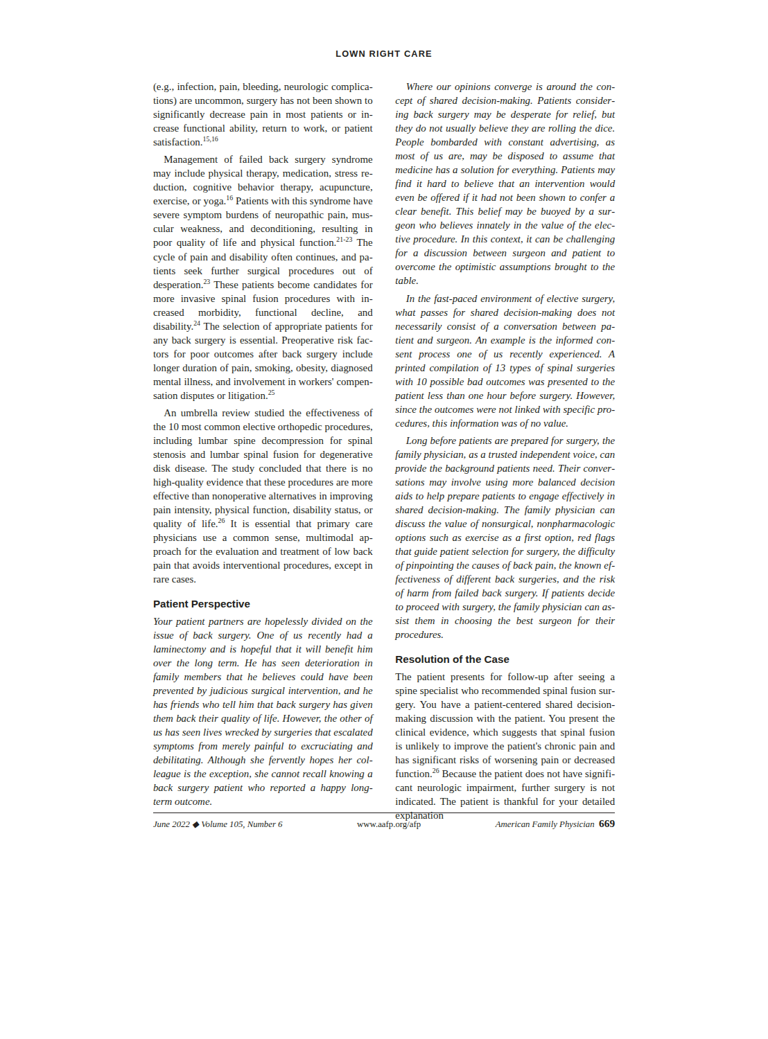Lown Right Care
(e.g., infection, pain, bleeding, neurologic complications) are uncommon, surgery has not been shown to significantly decrease pain in most patients or increase functional ability, return to work, or patient satisfaction.15,16
Management of failed back surgery syndrome may include physical therapy, medication, stress reduction, cognitive behavior therapy, acupuncture, exercise, or yoga.16 Patients with this syndrome have severe symptom burdens of neuropathic pain, muscular weakness, and deconditioning, resulting in poor quality of life and physical function.21-23 The cycle of pain and disability often continues, and patients seek further surgical procedures out of desperation.23 These patients become candidates for more invasive spinal fusion procedures with increased morbidity, functional decline, and disability.24 The selection of appropriate patients for any back surgery is essential. Preoperative risk factors for poor outcomes after back surgery include longer duration of pain, smoking, obesity, diagnosed mental illness, and involvement in workers' compensation disputes or litigation.25
An umbrella review studied the effectiveness of the 10 most common elective orthopedic procedures, including lumbar spine decompression for spinal stenosis and lumbar spinal fusion for degenerative disk disease. The study concluded that there is no high-quality evidence that these procedures are more effective than nonoperative alternatives in improving pain intensity, physical function, disability status, or quality of life.26 It is essential that primary care physicians use a common sense, multimodal approach for the evaluation and treatment of low back pain that avoids interventional procedures, except in rare cases.
Patient Perspective
Your patient partners are hopelessly divided on the issue of back surgery. One of us recently had a laminectomy and is hopeful that it will benefit him over the long term. He has seen deterioration in family members that he believes could have been prevented by judicious surgical intervention, and he has friends who tell him that back surgery has given them back their quality of life. However, the other of us has seen lives wrecked by surgeries that escalated symptoms from merely painful to excruciating and debilitating. Although she fervently hopes her colleague is the exception, she cannot recall knowing a back surgery patient who reported a happy long-term outcome.
Where our opinions converge is around the concept of shared decision-making. Patients considering back surgery may be desperate for relief, but they do not usually believe they are rolling the dice. People bombarded with constant advertising, as most of us are, may be disposed to assume that medicine has a solution for everything. Patients may find it hard to believe that an intervention would even be offered if it had not been shown to confer a clear benefit. This belief may be buoyed by a surgeon who believes innately in the value of the elective procedure. In this context, it can be challenging for a discussion between surgeon and patient to overcome the optimistic assumptions brought to the table.
In the fast-paced environment of elective surgery, what passes for shared decision-making does not necessarily consist of a conversation between patient and surgeon. An example is the informed consent process one of us recently experienced. A printed compilation of 13 types of spinal surgeries with 10 possible bad outcomes was presented to the patient less than one hour before surgery. However, since the outcomes were not linked with specific procedures, this information was of no value.
Long before patients are prepared for surgery, the family physician, as a trusted independent voice, can provide the background patients need. Their conversations may involve using more balanced decision aids to help prepare patients to engage effectively in shared decision-making. The family physician can discuss the value of nonsurgical, nonpharmacologic options such as exercise as a first option, red flags that guide patient selection for surgery, the difficulty of pinpointing the causes of back pain, the known effectiveness of different back surgeries, and the risk of harm from failed back surgery. If patients decide to proceed with surgery, the family physician can assist them in choosing the best surgeon for their procedures.
Resolution of the Case
The patient presents for follow-up after seeing a spine specialist who recommended spinal fusion surgery. You have a patient-centered shared decision-making discussion with the patient. You present the clinical evidence, which suggests that spinal fusion is unlikely to improve the patient's chronic pain and has significant risks of worsening pain or decreased function.26 Because the patient does not have significant neurologic impairment, further surgery is not indicated. The patient is thankful for your detailed explanation
June 2022 ◆ Volume 105, Number 6
www.aafp.org/afp
American Family Physician 669